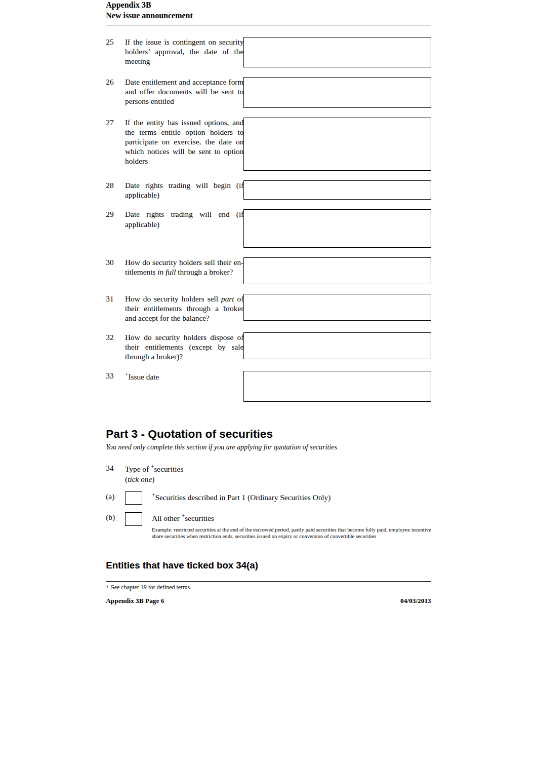Appendix 3B
New issue announcement
| 25 | If the issue is contingent on security holders’ approval, the date of the meeting | |
| 26 | Date entitlement and acceptance form and offer documents will be sent to persons entitled | |
| 27 | If the entity has issued options, and the terms entitle option holders to participate on exercise, the date on which notices will be sent to option holders | |
| 28 | Date rights trading will begin (if applicable) | |
| 29 | Date rights trading will end (if applicable) | |
| 30 | How do security holders sell their entitlements in full through a broker? | |
| 31 | How do security holders sell part of their entitlements through a broker and accept for the balance? | |
| 32 | How do security holders dispose of their entitlements (except by sale through a broker)? | |
| 33 | + Issue date | |
Part 3 - Quotation of securities
You need only complete this section if you are applying for quotation of securities
| 34 | Type of + securities ( tick one ) |
| (a) | | + Securities described in Part 1 (Ordinary Securities Only) |
| (b) | | All other + securities Example: restricted securities at the end of the escrowed period, partly paid securities that become fully paid, employee incentive share securities when restriction ends, securities issued on expiry or conversion of convertible securities |
Entities that have ticked box 34(a)
+ See chapter 19 for defined terms.
Appendix 3B Page 6 04/03/2013